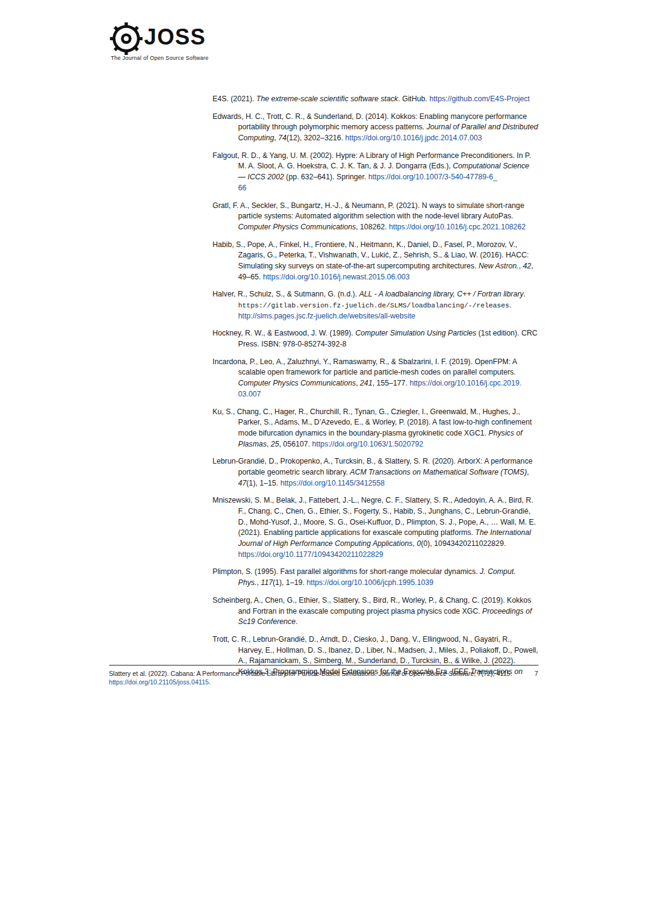JOSS The Journal of Open Source Software
E4S. (2021). The extreme-scale scientific software stack. GitHub. https://github.com/E4S-Project
Edwards, H. C., Trott, C. R., & Sunderland, D. (2014). Kokkos: Enabling manycore performance portability through polymorphic memory access patterns. Journal of Parallel and Distributed Computing, 74(12), 3202–3216. https://doi.org/10.1016/j.jpdc.2014.07.003
Falgout, R. D., & Yang, U. M. (2002). Hypre: A Library of High Performance Preconditioners. In P. M. A. Sloot, A. G. Hoekstra, C. J. K. Tan, & J. J. Dongarra (Eds.), Computational Science — ICCS 2002 (pp. 632–641). Springer. https://doi.org/10.1007/3-540-47789-6_
66
Gratl, F. A., Seckler, S., Bungartz, H.-J., & Neumann, P. (2021). N ways to simulate short-range particle systems: Automated algorithm selection with the node-level library AutoPas. Computer Physics Communications, 108262. https://doi.org/10.1016/j.cpc.2021.108262
Habib, S., Pope, A., Finkel, H., Frontiere, N., Heitmann, K., Daniel, D., Fasel, P., Morozov, V., Zagaris, G., Peterka, T., Vishwanath, V., Lukić, Z., Sehrish, S., & Liao, W. (2016). HACC: Simulating sky surveys on state-of-the-art supercomputing architectures. New Astron., 42, 49–65. https://doi.org/10.1016/j.newast.2015.06.003
Halver, R., Schulz, S., & Sutmann, G. (n.d.). ALL - A loadbalancing library, C++ / Fortran library. https://gitlab.version.fz-juelich.de/SLMS/loadbalancing/-/releases. http://slms.pages.jsc.fz-juelich.de/websites/all-website
Hockney, R. W., & Eastwood, J. W. (1989). Computer Simulation Using Particles (1st edition). CRC Press. ISBN: 978-0-85274-392-8
Incardona, P., Leo, A., Zaluzhnyi, Y., Ramaswamy, R., & Sbalzarini, I. F. (2019). OpenFPM: A scalable open framework for particle and particle-mesh codes on parallel computers. Computer Physics Communications, 241, 155–177. https://doi.org/10.1016/j.cpc.2019.
03.007
Ku, S., Chang, C., Hager, R., Churchill, R., Tynan, G., Cziegler, I., Greenwald, M., Hughes, J., Parker, S., Adams, M., D’Azevedo, E., & Worley, P. (2018). A fast low-to-high confinement mode bifurcation dynamics in the boundary-plasma gyrokinetic code XGC1. Physics of Plasmas, 25, 056107. https://doi.org/10.1063/1.5020792
Lebrun-Grandié, D., Prokopenko, A., Turcksin, B., & Slattery, S. R. (2020). ArborX: A performance portable geometric search library. ACM Transactions on Mathematical Software (TOMS), 47(1), 1–15. https://doi.org/10.1145/3412558
Mniszewski, S. M., Belak, J., Fattebert, J.-L., Negre, C. F., Slattery, S. R., Adedoyin, A. A., Bird, R. F., Chang, C., Chen, G., Ethier, S., Fogerty, S., Habib, S., Junghans, C., Lebrun-Grandié, D., Mohd-Yusof, J., Moore, S. G., Osei-Kuffuor, D., Plimpton, S. J., Pope, A., … Wall, M. E. (2021). Enabling particle applications for exascale computing platforms. The International Journal of High Performance Computing Applications, 0(0), 10943420211022829. https://doi.org/10.1177/10943420211022829
Plimpton, S. (1995). Fast parallel algorithms for short-range molecular dynamics. J. Comput. Phys., 117(1), 1–19. https://doi.org/10.1006/jcph.1995.1039
Scheinberg, A., Chen, G., Ethier, S., Slattery, S., Bird, R., Worley, P., & Chang, C. (2019). Kokkos and Fortran in the exascale computing project plasma physics code XGC. Proceedings of Sc19 Conference.
Trott, C. R., Lebrun-Grandié, D., Arndt, D., Ciesko, J., Dang, V., Ellingwood, N., Gayatri, R., Harvey, E., Hollman, D. S., Ibanez, D., Liber, N., Madsen, J., Miles, J., Poliakoff, D., Powell, A., Rajamanickam, S., Simberg, M., Sunderland, D., Turcksin, B., & Wilke, J. (2022). Kokkos 3: Programming Model Extensions for the Exascale Era. IEEE Transactions on
7 Slattery et al. (2022). Cabana: A Performance Portable Library for Particle-Based Simulations. Journal of Open Source Software, 7(72), 4115. https://doi.org/10.21105/joss.04115.